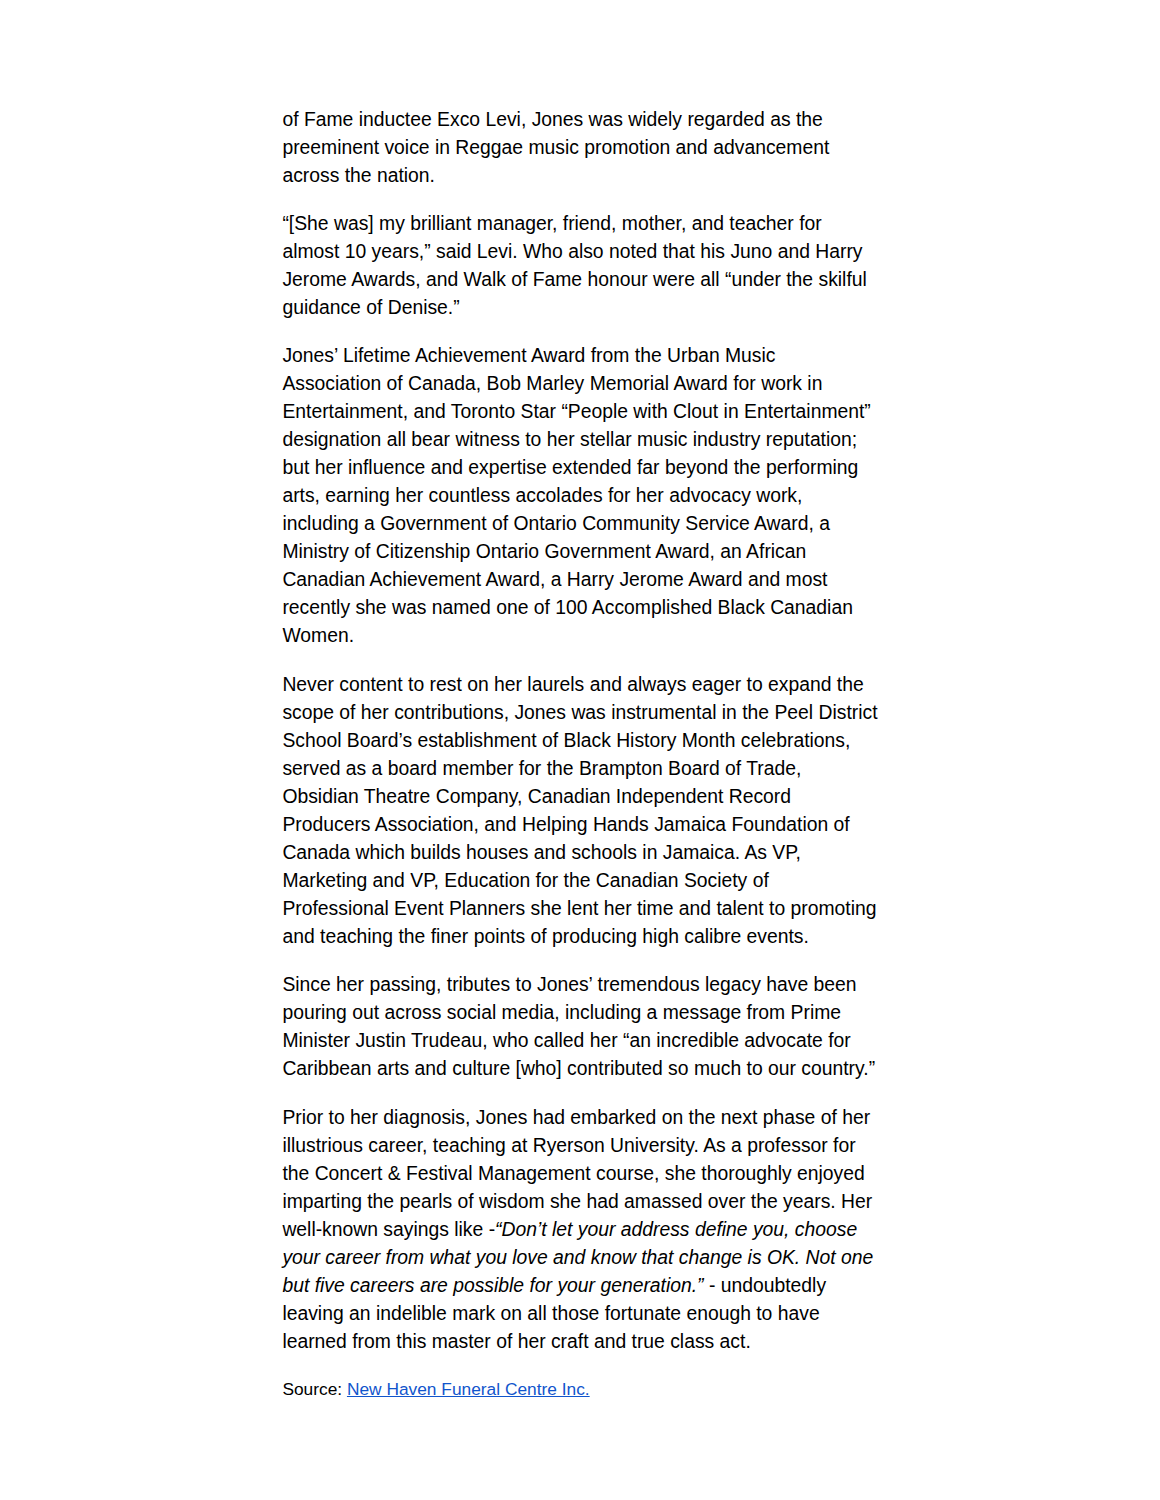of Fame inductee Exco Levi, Jones was widely regarded as the preeminent voice in Reggae music promotion and advancement across the nation.
“[She was] my brilliant manager, friend, mother, and teacher for almost 10 years,” said Levi. Who also noted that his Juno and Harry Jerome Awards, and Walk of Fame honour were all “under the skilful guidance of Denise.”
Jones’ Lifetime Achievement Award from the Urban Music Association of Canada, Bob Marley Memorial Award for work in Entertainment, and Toronto Star “People with Clout in Entertainment” designation all bear witness to her stellar music industry reputation; but her influence and expertise extended far beyond the performing arts, earning her countless accolades for her advocacy work, including a Government of Ontario Community Service Award, a Ministry of Citizenship Ontario Government Award, an African Canadian Achievement Award, a Harry Jerome Award and most recently she was named one of 100 Accomplished Black Canadian Women.
Never content to rest on her laurels and always eager to expand the scope of her contributions, Jones was instrumental in the Peel District School Board’s establishment of Black History Month celebrations, served as a board member for the Brampton Board of Trade, Obsidian Theatre Company, Canadian Independent Record Producers Association, and Helping Hands Jamaica Foundation of Canada which builds houses and schools in Jamaica. As VP, Marketing and VP, Education for the Canadian Society of Professional Event Planners she lent her time and talent to promoting and teaching the finer points of producing high calibre events.
Since her passing, tributes to Jones’ tremendous legacy have been pouring out across social media, including a message from Prime Minister Justin Trudeau, who called her “an incredible advocate for Caribbean arts and culture [who] contributed so much to our country.”
Prior to her diagnosis, Jones had embarked on the next phase of her illustrious career, teaching at Ryerson University. As a professor for the Concert & Festival Management course, she thoroughly enjoyed imparting the pearls of wisdom she had amassed over the years. Her well-known sayings like -“Don’t let your address define you, choose your career from what you love and know that change is OK. Not one but five careers are possible for your generation.” - undoubtedly leaving an indelible mark on all those fortunate enough to have learned from this master of her craft and true class act.
Source: New Haven Funeral Centre Inc.